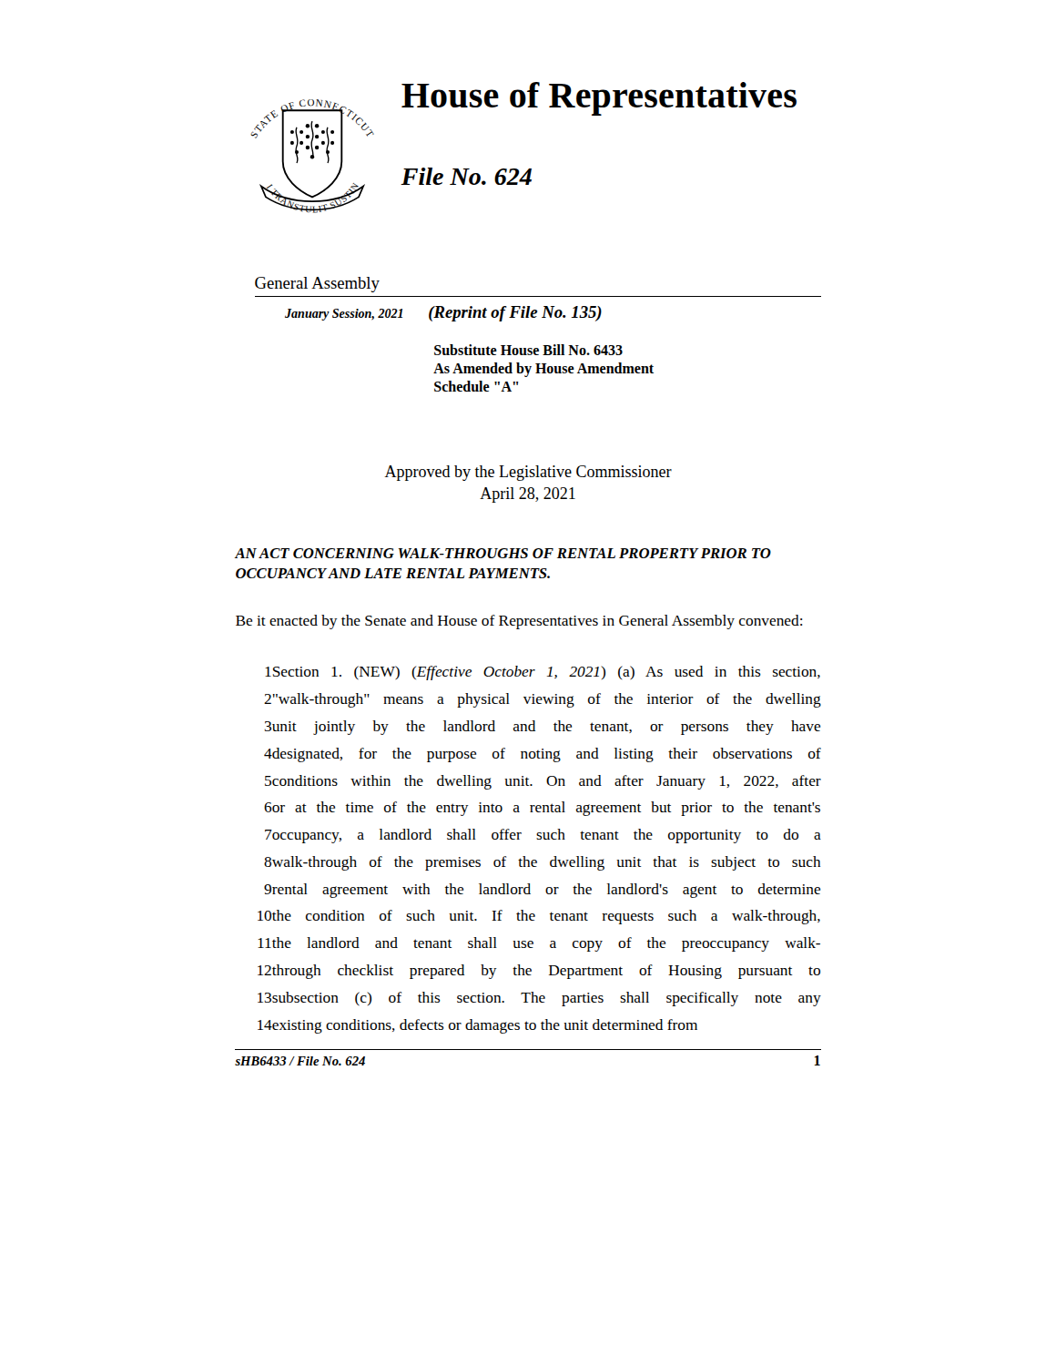STATE OF CONNECTICUT QUI TRANSTULIT SUSTINET
House of Representatives
File No. 624
General Assembly
January Session, 2021 (Reprint of File No. 135)
Substitute House Bill No. 6433
As Amended by House Amendment
Schedule "A"
Approved by the Legislative Commissioner
April 28, 2021
AN ACT CONCERNING WALK-THROUGHS OF RENTAL PROPERTY PRIOR TO OCCUPANCY AND LATE RENTAL PAYMENTS.
Be it enacted by the Senate and House of Representatives in General Assembly convened:
| 1 | Section 1. (NEW) ( Effective October 1, 2021 ) (a) As used in this section, |
| 2 | "walk-through" means a physical viewing of the interior of the dwelling |
| 3 | unit jointly by the landlord and the tenant, or persons they have |
| 4 | designated, for the purpose of noting and listing their observations of |
| 5 | conditions within the dwelling unit. On and after January 1, 2022, after |
| 6 | or at the time of the entry into a rental agreement but prior to the tenant's |
| 7 | occupancy, a landlord shall offer such tenant the opportunity to do a |
| 8 | walk-through of the premises of the dwelling unit that is subject to such |
| 9 | rental agreement with the landlord or the landlord's agent to determine |
| 10 | the condition of such unit. If the tenant requests such a walk-through, |
| 11 | the landlord and tenant shall use a copy of the preoccupancy walk- |
| 12 | through checklist prepared by the Department of Housing pursuant to |
| 13 | subsection (c) of this section. The parties shall specifically note any |
| 14 | existing conditions, defects or damages to the unit determined from |
sHB6433 / File No. 624 1